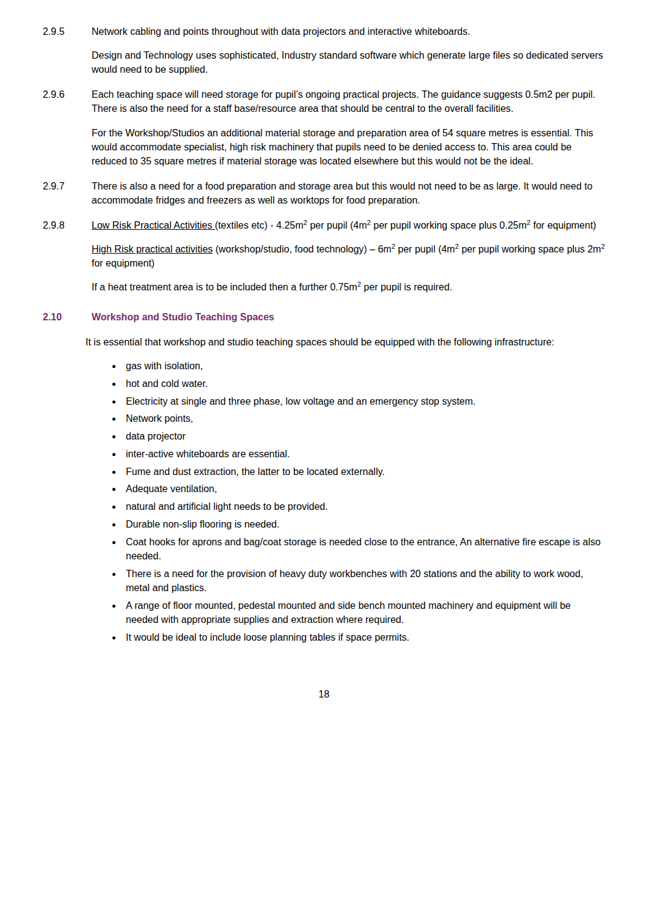2.9.5
Network cabling and points throughout with data projectors and interactive whiteboards.
Design and Technology uses sophisticated, Industry standard software which generate large files so dedicated servers would need to be supplied.
2.9.6
Each teaching space will need storage for pupil’s ongoing practical projects. The guidance suggests 0.5m2 per pupil. There is also the need for a staff base/resource area that should be central to the overall facilities.
For the Workshop/Studios an additional material storage and preparation area of 54 square metres is essential. This would accommodate specialist, high risk machinery that pupils need to be denied access to. This area could be reduced to 35 square metres if material storage was located elsewhere but this would not be the ideal.
2.9.7
There is also a need for a food preparation and storage area but this would not need to be as large. It would need to accommodate fridges and freezers as well as worktops for food preparation.
2.9.8
Low Risk Practical Activities (textiles etc) - 4.25m2 per pupil (4m2 per pupil working space plus 0.25m2 for equipment)
High Risk practical activities (workshop/studio, food technology) – 6m2 per pupil (4m2 per pupil working space plus 2m2 for equipment)
If a heat treatment area is to be included then a further 0.75m2 per pupil is required.
2.10 Workshop and Studio Teaching Spaces
It is essential that workshop and studio teaching spaces should be equipped with the following infrastructure:
gas with isolation,
hot and cold water.
Electricity at single and three phase, low voltage and an emergency stop system.
Network points,
data projector
inter-active whiteboards are essential.
Fume and dust extraction, the latter to be located externally.
Adequate ventilation,
natural and artificial light needs to be provided.
Durable non-slip flooring is needed.
Coat hooks for aprons and bag/coat storage is needed close to the entrance, An alternative fire escape is also needed.
There is a need for the provision of heavy duty workbenches with 20 stations and the ability to work wood, metal and plastics.
A range of floor mounted, pedestal mounted and side bench mounted machinery and equipment will be needed with appropriate supplies and extraction where required.
It would be ideal to include loose planning tables if space permits.
18